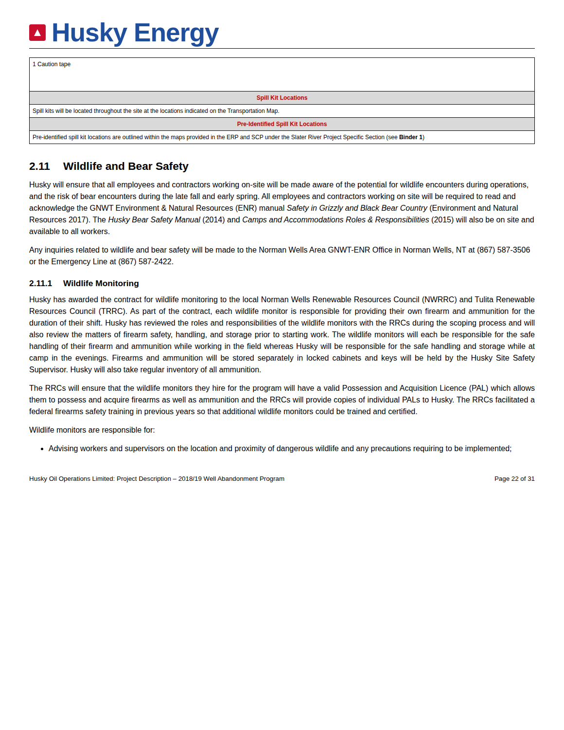Husky Energy
| 1 Caution tape |
| Spill Kit Locations |
| Spill kits will be located throughout the site at the locations indicated on the Transportation Map. |
| Pre-Identified Spill Kit Locations |
| Pre-identified spill kit locations are outlined within the maps provided in the ERP and SCP under the Slater River Project Specific Section (see Binder 1 ) |
2.11 Wildlife and Bear Safety
Husky will ensure that all employees and contractors working on-site will be made aware of the potential for wildlife encounters during operations, and the risk of bear encounters during the late fall and early spring. All employees and contractors working on site will be required to read and acknowledge the GNWT Environment & Natural Resources (ENR) manual Safety in Grizzly and Black Bear Country (Environment and Natural Resources 2017). The Husky Bear Safety Manual (2014) and Camps and Accommodations Roles & Responsibilities (2015) will also be on site and available to all workers.
Any inquiries related to wildlife and bear safety will be made to the Norman Wells Area GNWT-ENR Office in Norman Wells, NT at (867) 587-3506 or the Emergency Line at (867) 587-2422.
2.11.1 Wildlife Monitoring
Husky has awarded the contract for wildlife monitoring to the local Norman Wells Renewable Resources Council (NWRRC) and Tulita Renewable Resources Council (TRRC). As part of the contract, each wildlife monitor is responsible for providing their own firearm and ammunition for the duration of their shift. Husky has reviewed the roles and responsibilities of the wildlife monitors with the RRCs during the scoping process and will also review the matters of firearm safety, handling, and storage prior to starting work. The wildlife monitors will each be responsible for the safe handling of their firearm and ammunition while working in the field whereas Husky will be responsible for the safe handling and storage while at camp in the evenings. Firearms and ammunition will be stored separately in locked cabinets and keys will be held by the Husky Site Safety Supervisor. Husky will also take regular inventory of all ammunition.
The RRCs will ensure that the wildlife monitors they hire for the program will have a valid Possession and Acquisition Licence (PAL) which allows them to possess and acquire firearms as well as ammunition and the RRCs will provide copies of individual PALs to Husky. The RRCs facilitated a federal firearms safety training in previous years so that additional wildlife monitors could be trained and certified.
Wildlife monitors are responsible for:
Advising workers and supervisors on the location and proximity of dangerous wildlife and any precautions requiring to be implemented;
Husky Oil Operations Limited: Project Description – 2018/19 Well Abandonment Program Page 22 of 31